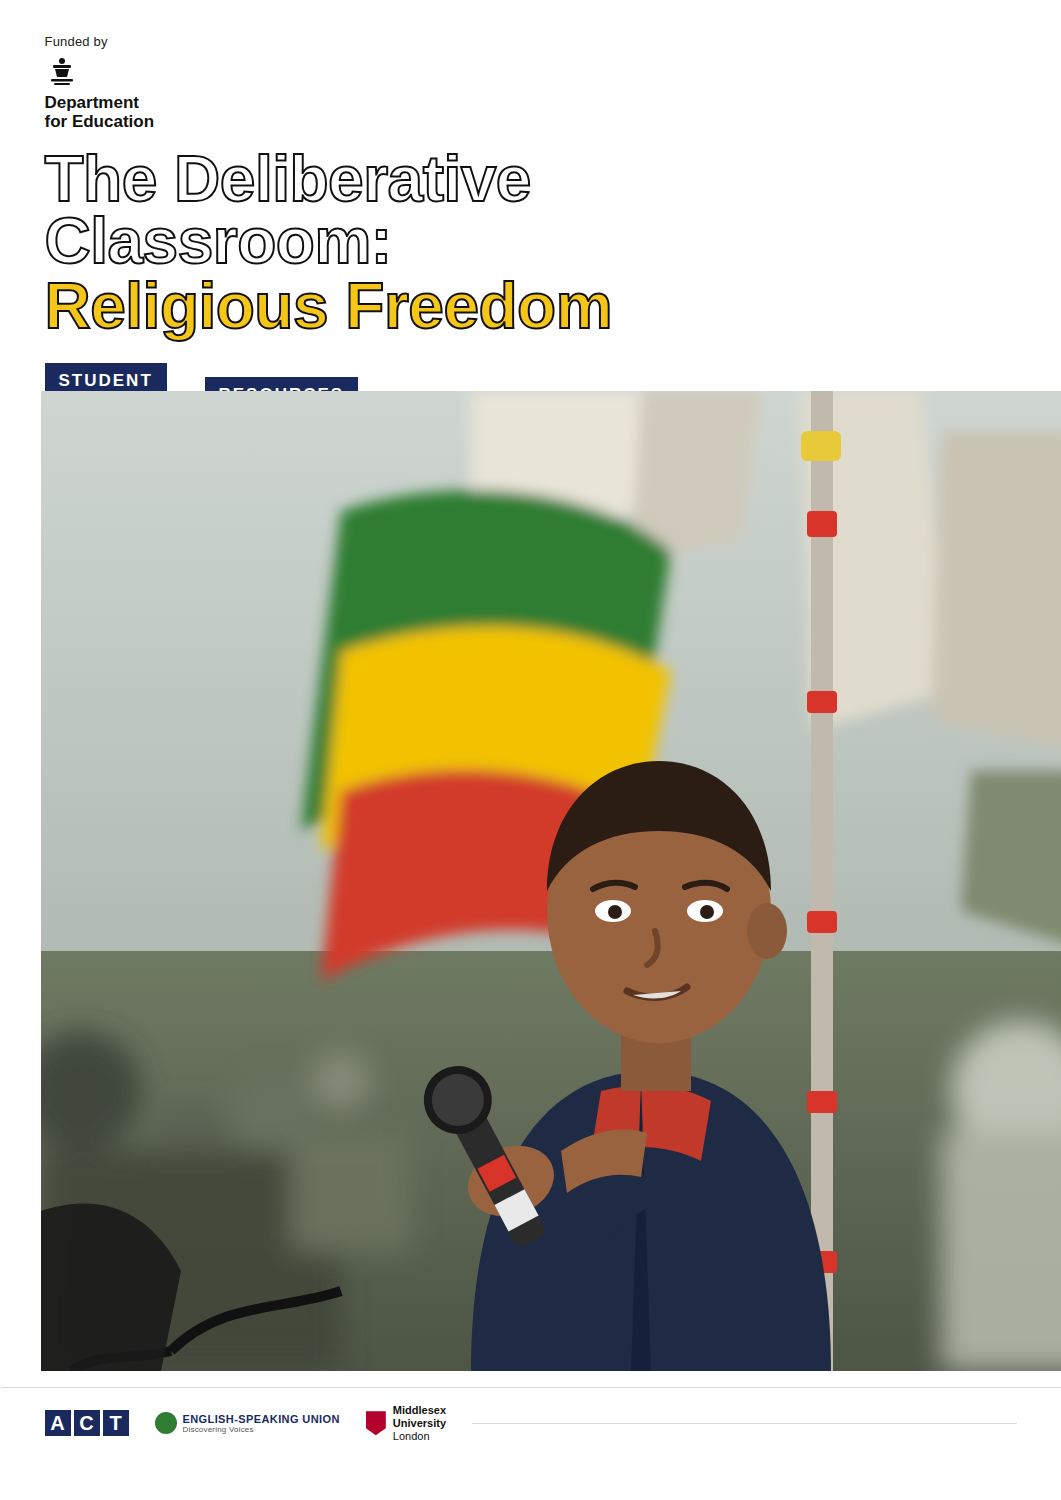Funded by
Department
for Education
The Deliberative Classroom: Religious Freedom
Student
Resources
ACT
ENGLISH-SPEAKING UNIONDiscovering Voices
Middlesex University London